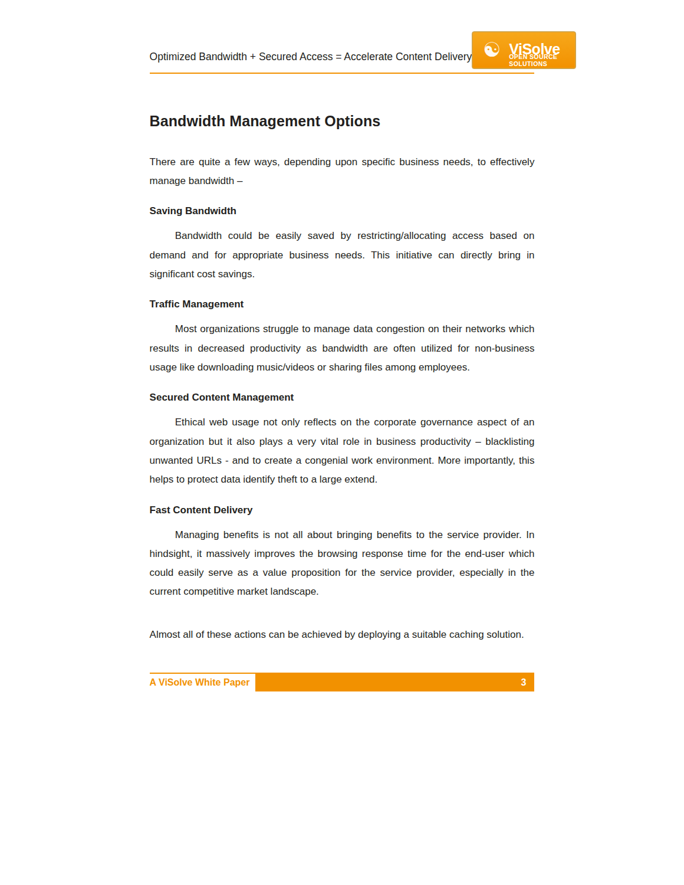Optimized Bandwidth + Secured Access = Accelerate Content Delivery
☯
ViSolve
OPEN SOURCE SOLUTIONS
Bandwidth Management Options
There are quite a few ways, depending upon specific business needs, to effectively manage bandwidth –
Saving Bandwidth
Bandwidth could be easily saved by restricting/allocating access based on demand and for appropriate business needs. This initiative can directly bring in significant cost savings.
Traffic Management
Most organizations struggle to manage data congestion on their networks which results in decreased productivity as bandwidth are often utilized for non-business usage like downloading music/videos or sharing files among employees.
Secured Content Management
Ethical web usage not only reflects on the corporate governance aspect of an organization but it also plays a very vital role in business productivity – blacklisting unwanted URLs - and to create a congenial work environment. More importantly, this helps to protect data identify theft to a large extend.
Fast Content Delivery
Managing benefits is not all about bringing benefits to the service provider. In hindsight, it massively improves the browsing response time for the end-user which could easily serve as a value proposition for the service provider, especially in the current competitive market landscape.
Almost all of these actions can be achieved by deploying a suitable caching solution.
A ViSolve White Paper
3